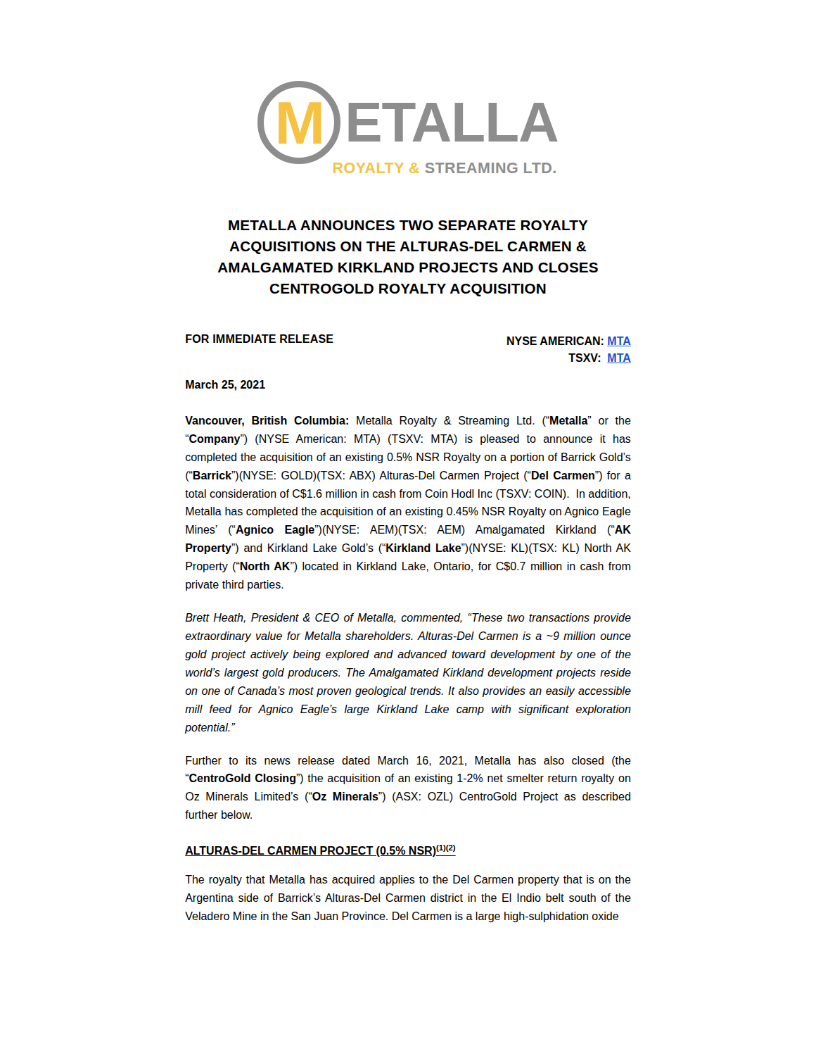M
ETALLA
ROYALTY & STREAMING LTD.
METALLA ANNOUNCES TWO SEPARATE ROYALTY ACQUISITIONS ON THE ALTURAS-DEL CARMEN & AMALGAMATED KIRKLAND PROJECTS AND CLOSES CENTROGOLD ROYALTY ACQUISITION
FOR IMMEDIATE RELEASE
NYSE AMERICAN: MTA
TSXV: MTA
March 25, 2021
Vancouver, British Columbia: Metalla Royalty & Streaming Ltd. (“Metalla” or the “Company”) (NYSE American: MTA) (TSXV: MTA) is pleased to announce it has completed the acquisition of an existing 0.5% NSR Royalty on a portion of Barrick Gold’s (“Barrick”)(NYSE: GOLD)(TSX: ABX) Alturas-Del Carmen Project (“Del Carmen”) for a total consideration of C$1.6 million in cash from Coin Hodl Inc (TSXV: COIN). In addition, Metalla has completed the acquisition of an existing 0.45% NSR Royalty on Agnico Eagle Mines’ (“Agnico Eagle”)(NYSE: AEM)(TSX: AEM) Amalgamated Kirkland (“AK Property”) and Kirkland Lake Gold’s (“Kirkland Lake”)(NYSE: KL)(TSX: KL) North AK Property (“North AK”) located in Kirkland Lake, Ontario, for C$0.7 million in cash from private third parties.
Brett Heath, President & CEO of Metalla, commented, “These two transactions provide extraordinary value for Metalla shareholders. Alturas-Del Carmen is a ~9 million ounce gold project actively being explored and advanced toward development by one of the world’s largest gold producers. The Amalgamated Kirkland development projects reside on one of Canada’s most proven geological trends. It also provides an easily accessible mill feed for Agnico Eagle’s large Kirkland Lake camp with significant exploration potential.”
Further to its news release dated March 16, 2021, Metalla has also closed (the “CentroGold Closing”) the acquisition of an existing 1-2% net smelter return royalty on Oz Minerals Limited’s (“Oz Minerals”) (ASX: OZL) CentroGold Project as described further below.
ALTURAS-DEL CARMEN PROJECT (0.5% NSR)(1)(2)
The royalty that Metalla has acquired applies to the Del Carmen property that is on the Argentina side of Barrick’s Alturas-Del Carmen district in the El Indio belt south of the Veladero Mine in the San Juan Province. Del Carmen is a large high-sulphidation oxide